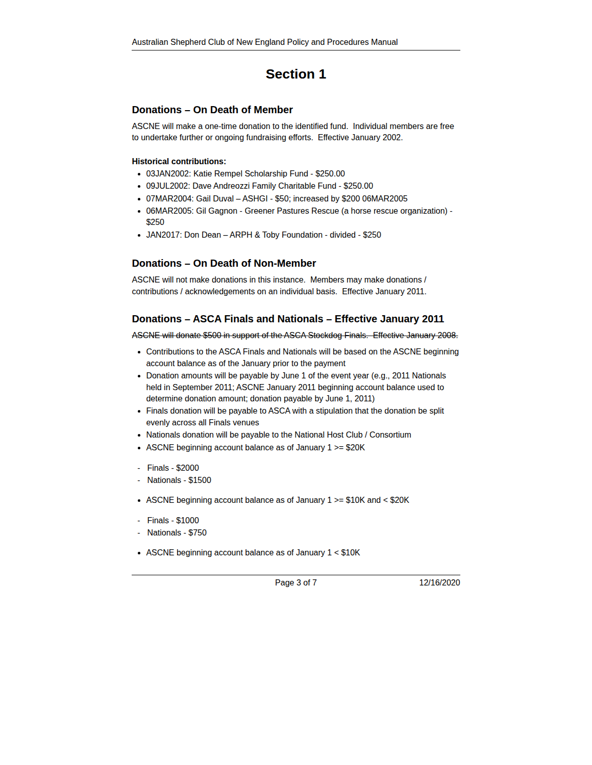Australian Shepherd Club of New England Policy and Procedures Manual
Section 1
Donations – On Death of Member
ASCNE will make a one-time donation to the identified fund. Individual members are free to undertake further or ongoing fundraising efforts. Effective January 2002.
Historical contributions:
03JAN2002: Katie Rempel Scholarship Fund - $250.00
09JUL2002: Dave Andreozzi Family Charitable Fund - $250.00
07MAR2004: Gail Duval – ASHGI - $50; increased by $200 06MAR2005
06MAR2005: Gil Gagnon - Greener Pastures Rescue (a horse rescue organization) - $250
JAN2017: Don Dean – ARPH & Toby Foundation - divided - $250
Donations – On Death of Non-Member
ASCNE will not make donations in this instance. Members may make donations / contributions / acknowledgements on an individual basis. Effective January 2011.
Donations – ASCA Finals and Nationals – Effective January 2011
ASCNE will donate $500 in support of the ASCA Stockdog Finals. Effective January 2008.
Contributions to the ASCA Finals and Nationals will be based on the ASCNE beginning account balance as of the January prior to the payment
Donation amounts will be payable by June 1 of the event year (e.g., 2011 Nationals held in September 2011; ASCNE January 2011 beginning account balance used to determine donation amount; donation payable by June 1, 2011)
Finals donation will be payable to ASCA with a stipulation that the donation be split evenly across all Finals venues
Nationals donation will be payable to the National Host Club / Consortium
ASCNE beginning account balance as of January 1 >= $20K
Finals - $2000
Nationals - $1500
ASCNE beginning account balance as of January 1 >= $10K and < $20K
Finals - $1000
Nationals - $750
ASCNE beginning account balance as of January 1 < $10K
Page 3 of 7
12/16/2020